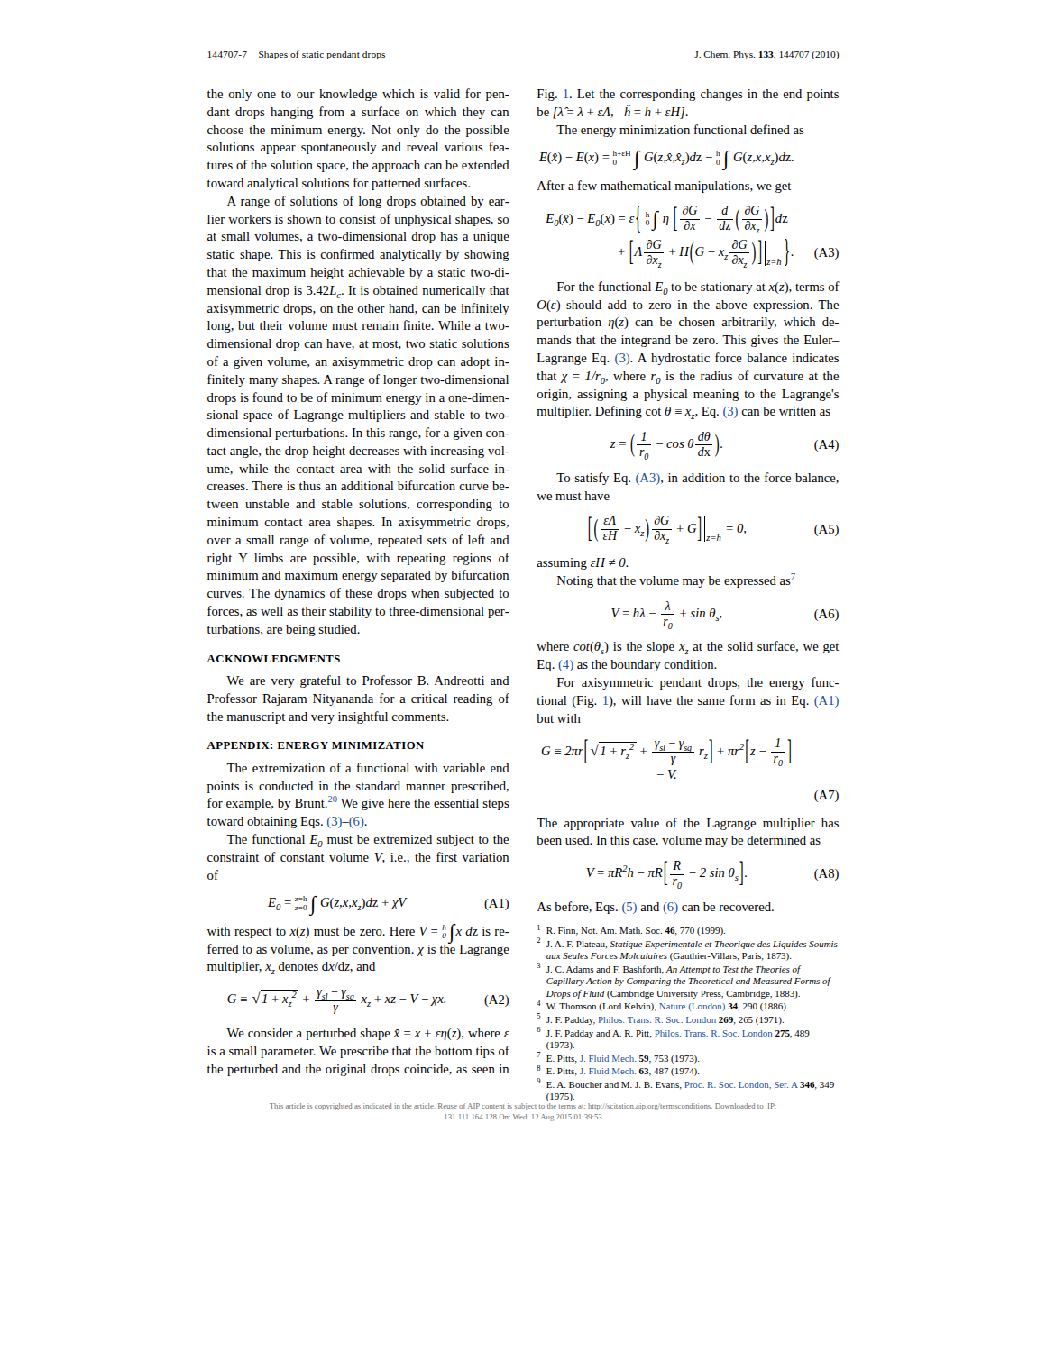144707-7 Shapes of static pendant drops
J. Chem. Phys. 133, 144707 (2010)
the only one to our knowledge which is valid for pendant drops hanging from a surface on which they can choose the minimum energy. Not only do the possible solutions appear spontaneously and reveal various features of the solution space, the approach can be extended toward analytical solutions for patterned surfaces.
A range of solutions of long drops obtained by earlier workers is shown to consist of unphysical shapes, so at small volumes, a two-dimensional drop has a unique static shape. This is confirmed analytically by showing that the maximum height achievable by a static two-dimensional drop is 3.42Lc. It is obtained numerically that axisymmetric drops, on the other hand, can be infinitely long, but their volume must remain finite. While a two-dimensional drop can have, at most, two static solutions of a given volume, an axisymmetric drop can adopt infinitely many shapes. A range of longer two-dimensional drops is found to be of minimum energy in a one-dimensional space of Lagrange multipliers and stable to two-dimensional perturbations. In this range, for a given contact angle, the drop height decreases with increasing volume, while the contact area with the solid surface increases. There is thus an additional bifurcation curve between unstable and stable solutions, corresponding to minimum contact area shapes. In axisymmetric drops, over a small range of volume, repeated sets of left and right Y limbs are possible, with repeating regions of minimum and maximum energy separated by bifurcation curves. The dynamics of these drops when subjected to forces, as well as their stability to three-dimensional perturbations, are being studied.
ACKNOWLEDGMENTS
We are very grateful to Professor B. Andreotti and Professor Rajaram Nityananda for a critical reading of the manuscript and very insightful comments.
APPENDIX: ENERGY MINIMIZATION
The extremization of a functional with variable end points is conducted in the standard manner prescribed, for example, by Brunt.20 We give here the essential steps toward obtaining Eqs. (3)–(6).
The functional E0 must be extremized subject to the constraint of constant volume V, i.e., the first variation of
E0 = z=h z=0∫ G(z,x,xz) dz + χV
(A1)
with respect to x(z) must be zero. Here V = h 0∫x dz is referred to as volume, as per convention. χ is the Lagrange multiplier, xz denotes dx/dz, and
G ≡ 1 + xz2 + γsl − γsg γ xz + xz − V − χx.
(A2)
We consider a perturbed shape x̂ = x + εη(z), where ε is a small parameter. We prescribe that the bottom tips of the perturbed and the original drops coincide, as seen in Fig. 1. Let the corresponding changes in the end points be [λ̂ = λ + εΛ, ĥ = h + εH].
The energy minimization functional defined as
E(x̂) − E(x) = h+εH 0∫ G(z,x̂,x̂z) dz − h 0∫ G(z,x,xz) dz.
After a few mathematical manipulations, we get
E0(x̂) − E0(x) = ε{ h 0∫ η [∂G∂x − ddz(∂G∂xz)] dz
+ [Λ∂G∂xz + H(G − xz∂G∂xz)] z=h}.
(A3)
For the functional E0 to be stationary at x(z), terms of O(ε) should add to zero in the above expression. The perturbation η(z) can be chosen arbitrarily, which demands that the integrand be zero. This gives the Euler–Lagrange Eq. (3). A hydrostatic force balance indicates that χ = 1/r0, where r0 is the radius of curvature at the origin, assigning a physical meaning to the Lagrange's multiplier. Defining cot θ ≡ xz, Eq. (3) can be written as
z = (1 r0 − cos θdθ dx).
(A4)
To satisfy Eq. (A3), in addition to the force balance, we must have
[(εΛ εH − xz)∂G∂xz + G] z=h = 0,
(A5)
assuming εH ≠ 0.
Noting that the volume may be expressed as7
V = hλ − λr0 + sin θs,
(A6)
where cot(θs) is the slope xz at the solid surface, we get Eq. (4) as the boundary condition.
For axisymmetric pendant drops, the energy functional (Fig. 1), will have the same form as in Eq. (A1) but with
G ≡ 2πr[1 + rz2 + γsl − γsg γ rz] + πr2[z − 1 r0] − V.
(A7)
The appropriate value of the Lagrange multiplier has been used. In this case, volume may be determined as
V = πR2h − πR[Rr0 − 2 sin θs].
(A8)
As before, Eqs. (5) and (6) can be recovered.
R. Finn, Not. Am. Math. Soc. 46, 770 (1999).
J. A. F. Plateau, Statique Experimentale et Theorique des Liquides Soumis aux Seules Forces Molculaires (Gauthier-Villars, Paris, 1873).
J. C. Adams and F. Bashforth, An Attempt to Test the Theories of Capillary Action by Comparing the Theoretical and Measured Forms of Drops of Fluid (Cambridge University Press, Cambridge, 1883).
W. Thomson (Lord Kelvin), Nature (London) 34, 290 (1886).
J. F. Padday, Philos. Trans. R. Soc. London 269, 265 (1971).
J. F. Padday and A. R. Pitt, Philos. Trans. R. Soc. London 275, 489 (1973).
E. Pitts, J. Fluid Mech. 59, 753 (1973).
E. Pitts, J. Fluid Mech. 63, 487 (1974).
E. A. Boucher and M. J. B. Evans, Proc. R. Soc. London, Ser. A 346, 349 (1975).
This article is copyrighted as indicated in the article. Reuse of AIP content is subject to the terms at: http://scitation.aip.org/termsconditions. Downloaded to IP:
131.111.164.128 On: Wed, 12 Aug 2015 01:39:53